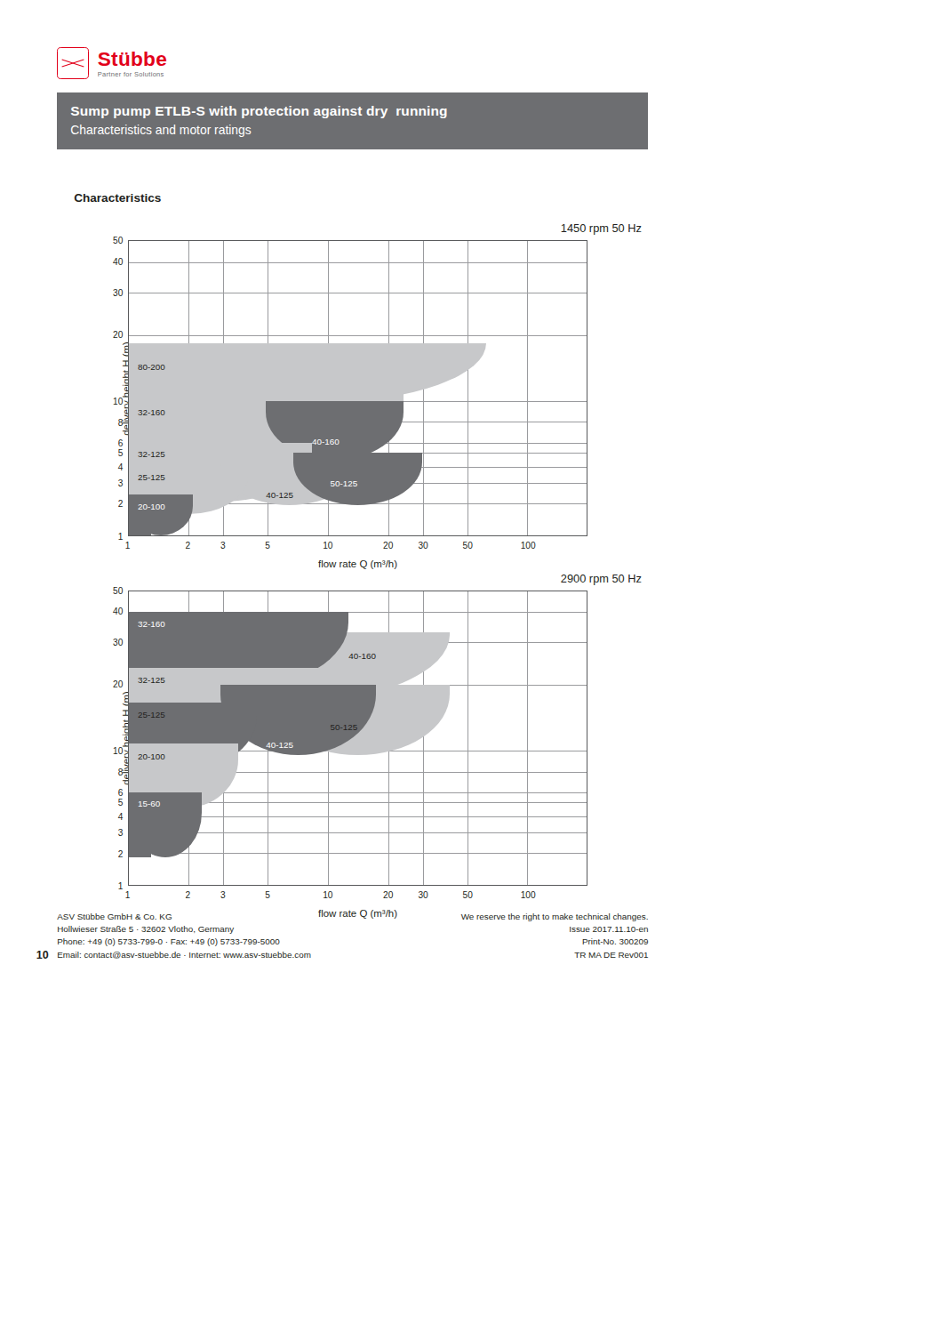Stübbe
Partner for Solutions
Sump pump ETLB-S with protection against dry running
Characteristics and motor ratings
Characteristics
1450 rpm 50 Hz
delivery height H (m)
flow rate Q (m³/h)
50
40
30
20
10
8
6
5
4
3
2
1
1
2
3
5
10
20
30
50
100
80-200 32-160 40-160 32-125 25-125 40-125 50-125 20-100
2900 rpm 50 Hz
delivery height H (m)
flow rate Q (m³/h)
50
40
30
20
10
8
6
5
4
3
2
1
1
2
3
5
10
20
30
50
100
32-160 40-160 32-125 25-125 50-125 40-125 20-100 15-60
10
ASV Stübbe GmbH & Co. KG
Hollwieser Straße 5 · 32602 Vlotho, Germany
Phone: +49 (0) 5733-799-0 · Fax: +49 (0) 5733-799-5000
Email: contact@asv-stuebbe.de · Internet: www.asv-stuebbe.com
We reserve the right to make technical changes.
Issue 2017.11.10-en
Print-No. 300209
TR MA DE Rev001